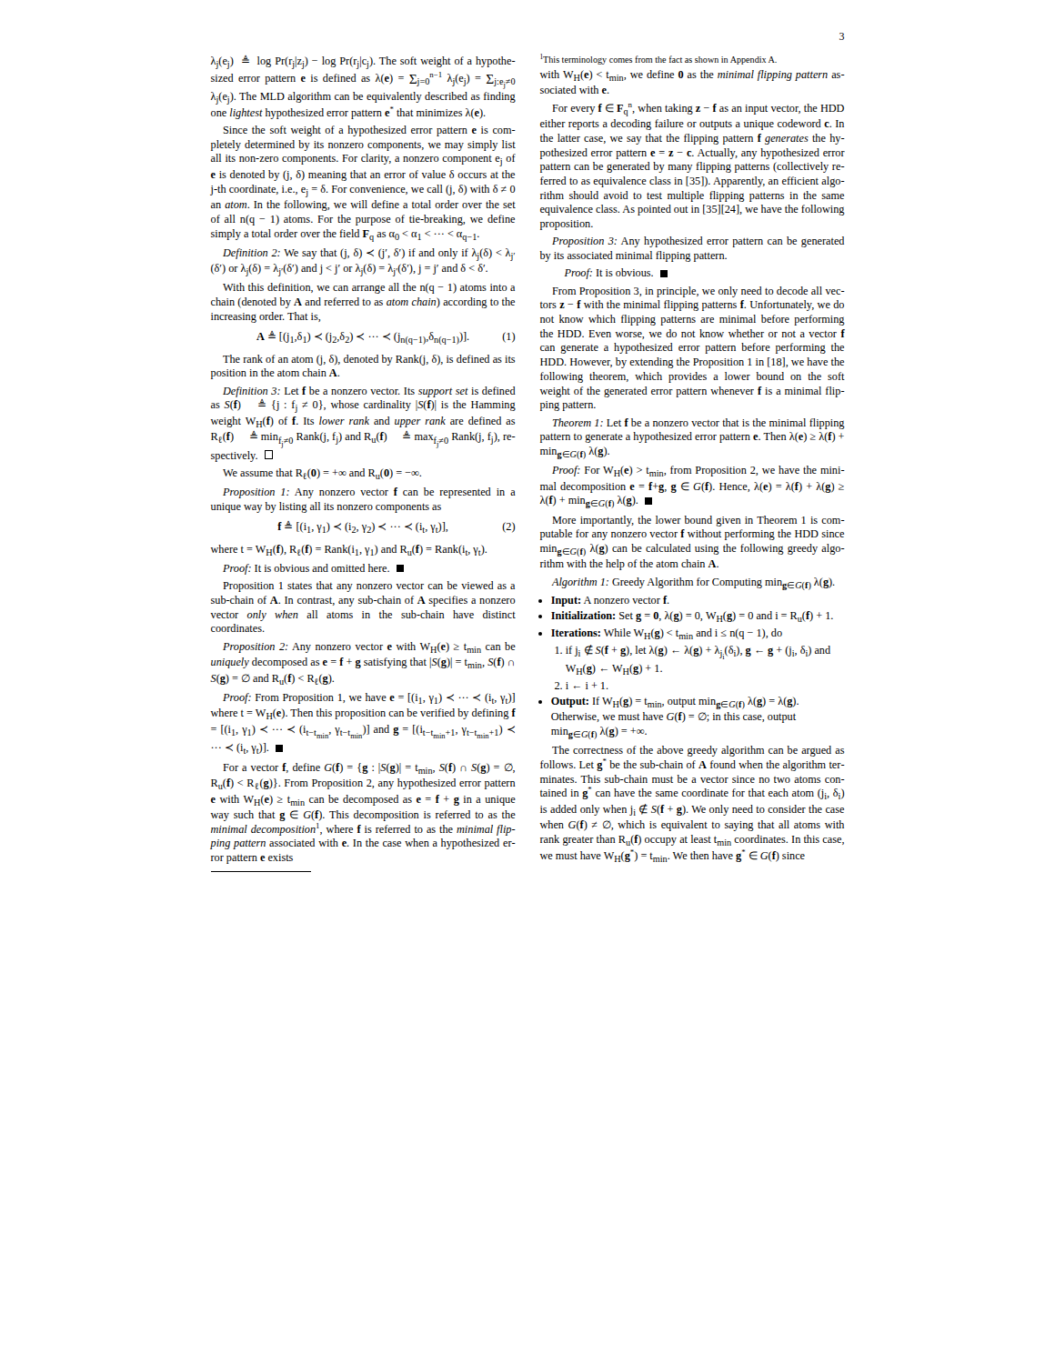3
λj(ej) ≜ log Pr(rj|zj) − log Pr(rj|cj). The soft weight of a hypothesized error pattern e is defined as λ(e) = Σj=0n−1 λj(ej) = Σj:ej≠0 λj(ej). The MLD algorithm can be equivalently described as finding one lightest hypothesized error pattern e* that minimizes λ(e).
Since the soft weight of a hypothesized error pattern e is completely determined by its nonzero components, we may simply list all its non-zero components. For clarity, a nonzero component ej of e is denoted by (j, δ) meaning that an error of value δ occurs at the j-th coordinate, i.e., ej = δ. For convenience, we call (j, δ) with δ ≠ 0 an atom. In the following, we will define a total order over the set of all n(q − 1) atoms. For the purpose of tie-breaking, we define simply a total order over the field Fq as α0 < α1 < ··· < αq−1.
Definition 2: We say that (j, δ) ≺ (j′, δ′) if and only if λj(δ) < λj′(δ′) or λj(δ) = λj′(δ′) and j < j′ or λj(δ) = λj′(δ′), j = j′ and δ < δ′.
With this definition, we can arrange all the n(q − 1) atoms into a chain (denoted by A and referred to as atom chain) according to the increasing order. That is,
A ≜ [(j1,δ1) ≺ (j2,δ2) ≺ ··· ≺ (jn(q−1),δn(q−1))]. (1)
The rank of an atom (j, δ), denoted by Rank(j, δ), is defined as its position in the atom chain A.
Definition 3: Let f be a nonzero vector. Its support set is defined as S(f) ≜ {j : fj ≠ 0}, whose cardinality |S(f)| is the Hamming weight WH(f) of f. Its lower rank and upper rank are defined as Rℓ(f) ≜ minfj≠0 Rank(j, fj) and Ru(f) ≜ maxfj≠0 Rank(j, fj), respectively.
We assume that Rℓ(0) = +∞ and Ru(0) = −∞.
Proposition 1: Any nonzero vector f can be represented in a unique way by listing all its nonzero components as
f ≜ [(i1, γ1) ≺ (i2, γ2) ≺ ··· ≺ (it, γt)], (2)
where t = WH(f), Rℓ(f) = Rank(i1, γ1) and Ru(f) = Rank(it, γt).
Proof: It is obvious and omitted here.
Proposition 1 states that any nonzero vector can be viewed as a sub-chain of A. In contrast, any sub-chain of A specifies a nonzero vector only when all atoms in the sub-chain have distinct coordinates.
Proposition 2: Any nonzero vector e with WH(e) ≥ tmin can be uniquely decomposed as e = f + g satisfying that |S(g)| = tmin, S(f) ∩ S(g) = ∅ and Ru(f) < Rℓ(g).
Proof: From Proposition 1, we have e = [(i1, γ1) ≺ ··· ≺ (it, γt)] where t = WH(e). Then this proposition can be verified by defining f = [(i1, γ1) ≺ ··· ≺ (it−tmin, γt−tmin)] and g = [(it−tmin+1, γt−tmin+1) ≺ ··· ≺ (it, γt)].
For a vector f, define G(f) = {g : |S(g)| = tmin, S(f) ∩ S(g) = ∅, Ru(f) < Rℓ(g)}. From Proposition 2, any hypothesized error pattern e with WH(e) ≥ tmin can be decomposed as e = f + g in a unique way such that g ∈ G(f). This decomposition is referred to as the minimal decomposition1, where f is referred to as the minimal flipping pattern associated with e. In the case when a hypothesized error pattern e exists
1This terminology comes from the fact as shown in Appendix A.
with WH(e) < tmin, we define 0 as the minimal flipping pattern associated with e.
For every f ∈ Fqn, when taking z − f as an input vector, the HDD either reports a decoding failure or outputs a unique codeword c. In the latter case, we say that the flipping pattern f generates the hypothesized error pattern e = z − c. Actually, any hypothesized error pattern can be generated by many flipping patterns (collectively referred to as equivalence class in [35]). Apparently, an efficient algorithm should avoid to test multiple flipping patterns in the same equivalence class. As pointed out in [35][24], we have the following proposition.
Proposition 3: Any hypothesized error pattern can be generated by its associated minimal flipping pattern.
Proof: It is obvious.
From Proposition 3, in principle, we only need to decode all vectors z − f with the minimal flipping patterns f. Unfortunately, we do not know which flipping patterns are minimal before performing the HDD. Even worse, we do not know whether or not a vector f can generate a hypothesized error pattern before performing the HDD. However, by extending the Proposition 1 in [18], we have the following theorem, which provides a lower bound on the soft weight of the generated error pattern whenever f is a minimal flipping pattern.
Theorem 1: Let f be a nonzero vector that is the minimal flipping pattern to generate a hypothesized error pattern e. Then λ(e) ≥ λ(f) + ming∈G(f) λ(g).
Proof: For WH(e) > tmin, from Proposition 2, we have the minimal decomposition e = f+g, g ∈ G(f). Hence, λ(e) = λ(f) + λ(g) ≥ λ(f) + ming∈G(f) λ(g).
More importantly, the lower bound given in Theorem 1 is computable for any nonzero vector f without performing the HDD since ming∈G(f) λ(g) can be calculated using the following greedy algorithm with the help of the atom chain A.
Algorithm 1: Greedy Algorithm for Computing ming∈G(f) λ(g).
Input: A nonzero vector f.
Initialization: Set g = 0, λ(g) = 0, WH(g) = 0 and i = Ru(f) + 1.
Iterations: While WH(g) < tmin and i ≤ n(q − 1), do
if ji ∉ S(f + g), let λ(g) ← λ(g) + λji(δi), g ← g + (ji, δi) and WH(g) ← WH(g) + 1.
i ← i + 1.
Output: If WH(g) = tmin, output ming∈G(f) λ(g) = λ(g). Otherwise, we must have G(f) = ∅; in this case, output ming∈G(f) λ(g) = +∞.
The correctness of the above greedy algorithm can be argued as follows. Let g* be the sub-chain of A found when the algorithm terminates. This sub-chain must be a vector since no two atoms contained in g* can have the same coordinate for that each atom (ji, δi) is added only when ji ∉ S(f + g). We only need to consider the case when G(f) ≠ ∅, which is equivalent to saying that all atoms with rank greater than Ru(f) occupy at least tmin coordinates. In this case, we must have WH(g*) = tmin. We then have g* ∈ G(f) since